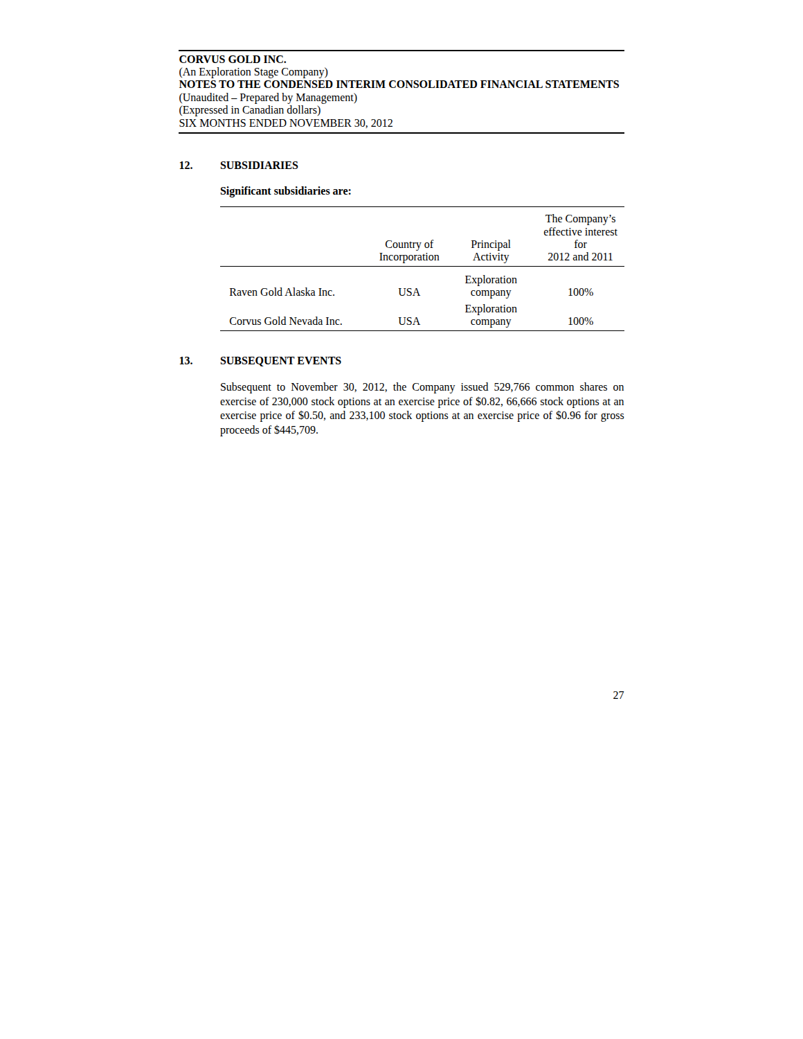Corvus Gold Inc.
(An Exploration Stage Company)
Notes to the Condensed Interim Consolidated Financial Statements
(Unaudited – Prepared by Management)
(Expressed in Canadian dollars)
SIX MONTHS ENDED NOVEMBER 30, 2012
12.
Subsidiaries
Significant subsidiaries are:
| | | | The Company’s |
| --- | --- | --- | --- |
| | Country of | Principal | effective interest for |
| | Incorporation | Activity | 2012 and 2011 |
| Raven Gold Alaska Inc. | USA | Exploration company | 100% |
| Corvus Gold Nevada Inc. | USA | Exploration company | 100% |
13.
Subsequent Events
Subsequent to November 30, 2012, the Company issued 529,766 common shares on exercise of 230,000 stock options at an exercise price of $0.82, 66,666 stock options at an exercise price of $0.50, and 233,100 stock options at an exercise price of $0.96 for gross proceeds of $445,709.
27